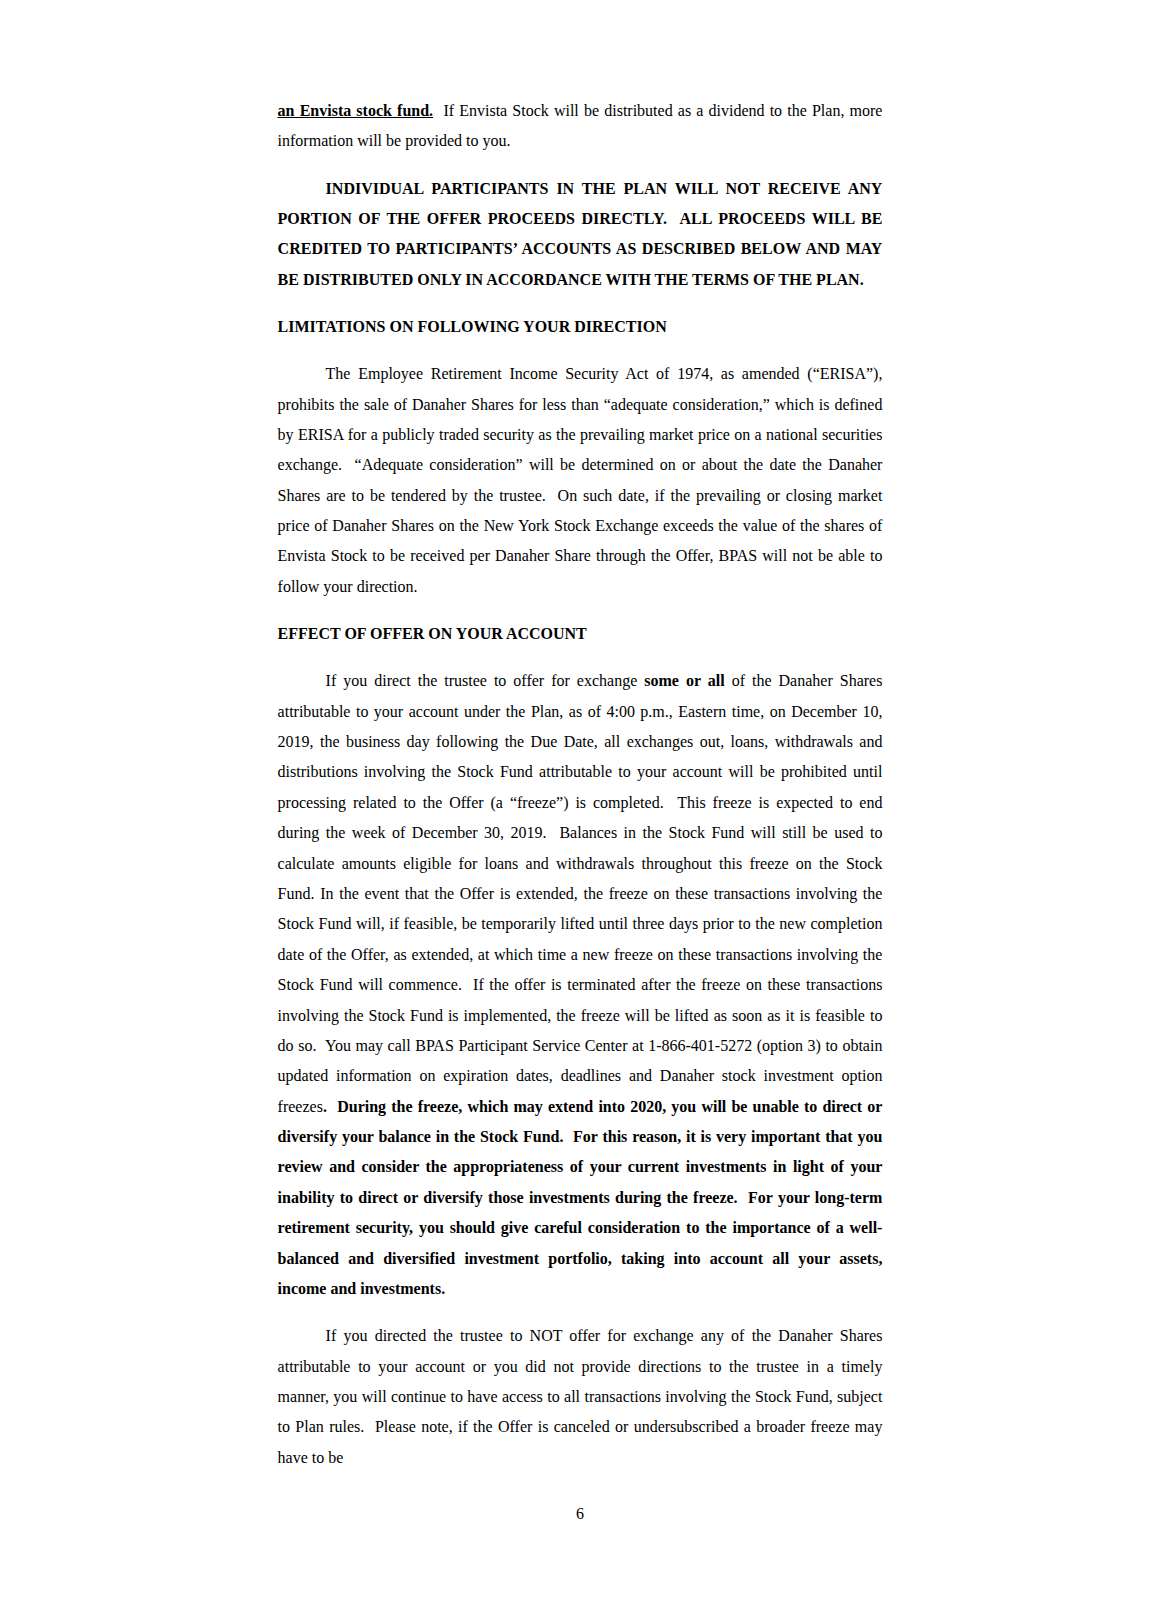an Envista stock fund. If Envista Stock will be distributed as a dividend to the Plan, more information will be provided to you.
INDIVIDUAL PARTICIPANTS IN THE PLAN WILL NOT RECEIVE ANY PORTION OF THE OFFER PROCEEDS DIRECTLY. ALL PROCEEDS WILL BE CREDITED TO PARTICIPANTS’ ACCOUNTS AS DESCRIBED BELOW AND MAY BE DISTRIBUTED ONLY IN ACCORDANCE WITH THE TERMS OF THE PLAN.
Limitations on Following Your Direction
The Employee Retirement Income Security Act of 1974, as amended (“ERISA”), prohibits the sale of Danaher Shares for less than “adequate consideration,” which is defined by ERISA for a publicly traded security as the prevailing market price on a national securities exchange. “Adequate consideration” will be determined on or about the date the Danaher Shares are to be tendered by the trustee. On such date, if the prevailing or closing market price of Danaher Shares on the New York Stock Exchange exceeds the value of the shares of Envista Stock to be received per Danaher Share through the Offer, BPAS will not be able to follow your direction.
Effect of Offer on Your Account
If you direct the trustee to offer for exchange some or all of the Danaher Shares attributable to your account under the Plan, as of 4:00 p.m., Eastern time, on December 10, 2019, the business day following the Due Date, all exchanges out, loans, withdrawals and distributions involving the Stock Fund attributable to your account will be prohibited until processing related to the Offer (a “freeze”) is completed. This freeze is expected to end during the week of December 30, 2019. Balances in the Stock Fund will still be used to calculate amounts eligible for loans and withdrawals throughout this freeze on the Stock Fund. In the event that the Offer is extended, the freeze on these transactions involving the Stock Fund will, if feasible, be temporarily lifted until three days prior to the new completion date of the Offer, as extended, at which time a new freeze on these transactions involving the Stock Fund will commence. If the offer is terminated after the freeze on these transactions involving the Stock Fund is implemented, the freeze will be lifted as soon as it is feasible to do so. You may call BPAS Participant Service Center at 1-866-401-5272 (option 3) to obtain updated information on expiration dates, deadlines and Danaher stock investment option freezes. During the freeze, which may extend into 2020, you will be unable to direct or diversify your balance in the Stock Fund. For this reason, it is very important that you review and consider the appropriateness of your current investments in light of your inability to direct or diversify those investments during the freeze. For your long-term retirement security, you should give careful consideration to the importance of a well-balanced and diversified investment portfolio, taking into account all your assets, income and investments.
If you directed the trustee to NOT offer for exchange any of the Danaher Shares attributable to your account or you did not provide directions to the trustee in a timely manner, you will continue to have access to all transactions involving the Stock Fund, subject to Plan rules. Please note, if the Offer is canceled or undersubscribed a broader freeze may have to be
6